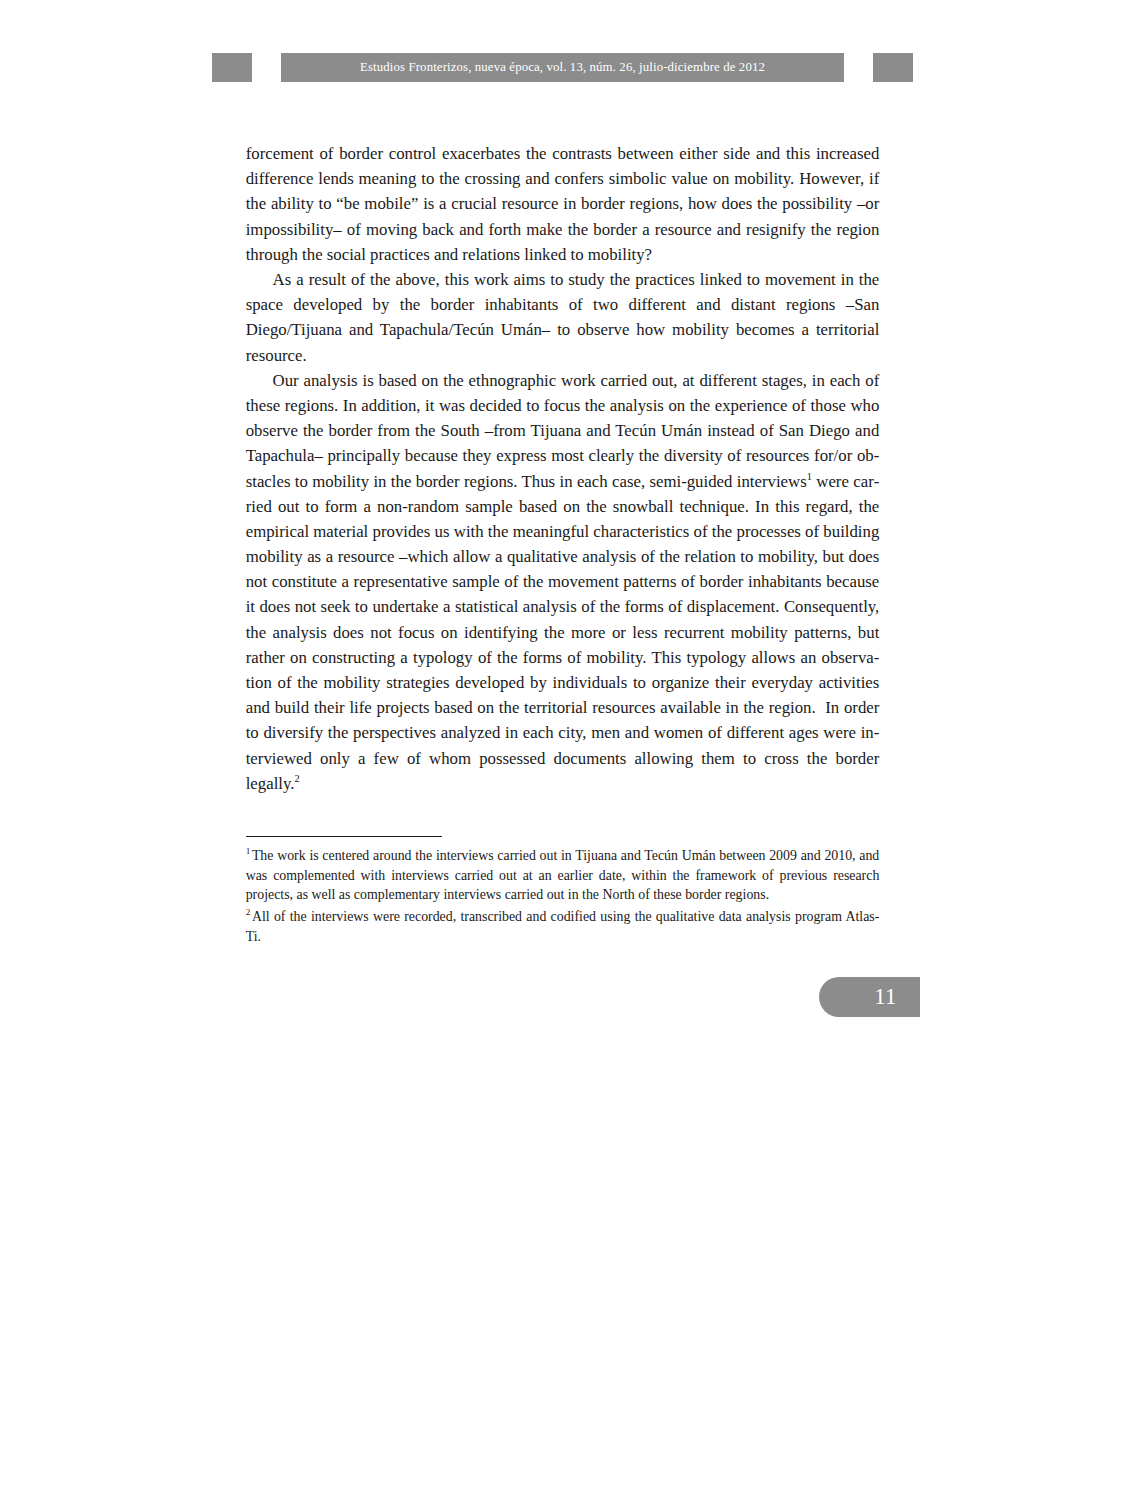Estudios Fronterizos, nueva época, vol. 13, núm. 26, julio-diciembre de 2012
forcement of border control exacerbates the contrasts between either side and this increased difference lends meaning to the crossing and confers simbolic value on mobility. However, if the ability to “be mobile” is a crucial resource in border regions, how does the possibility –or impossibility– of moving back and forth make the border a resource and resignify the region through the social practices and relations linked to mobility?
As a result of the above, this work aims to study the practices linked to movement in the space developed by the border inhabitants of two different and distant regions –San Diego/Tijuana and Tapachula/Tecún Umán– to observe how mobility becomes a territorial resource.
Our analysis is based on the ethnographic work carried out, at different stages, in each of these regions. In addition, it was decided to focus the analysis on the experience of those who observe the border from the South –from Tijuana and Tecún Umán instead of San Diego and Tapachula– principally because they express most clearly the diversity of resources for/or obstacles to mobility in the border regions. Thus in each case, semi-guided interviews1 were carried out to form a non-random sample based on the snowball technique. In this regard, the empirical material provides us with the meaningful characteristics of the processes of building mobility as a resource –which allow a qualitative analysis of the relation to mobility, but does not constitute a representative sample of the movement patterns of border inhabitants because it does not seek to undertake a statistical analysis of the forms of displacement. Consequently, the analysis does not focus on identifying the more or less recurrent mobility patterns, but rather on constructing a typology of the forms of mobility. This typology allows an observation of the mobility strategies developed by individuals to organize their everyday activities and build their life projects based on the territorial resources available in the region. In order to diversify the perspectives analyzed in each city, men and women of different ages were interviewed only a few of whom possessed documents allowing them to cross the border legally.2
1 The work is centered around the interviews carried out in Tijuana and Tecún Umán between 2009 and 2010, and was complemented with interviews carried out at an earlier date, within the framework of previous research projects, as well as complementary interviews carried out in the North of these border regions.
2 All of the interviews were recorded, transcribed and codified using the qualitative data analysis program Atlas-Ti.
11